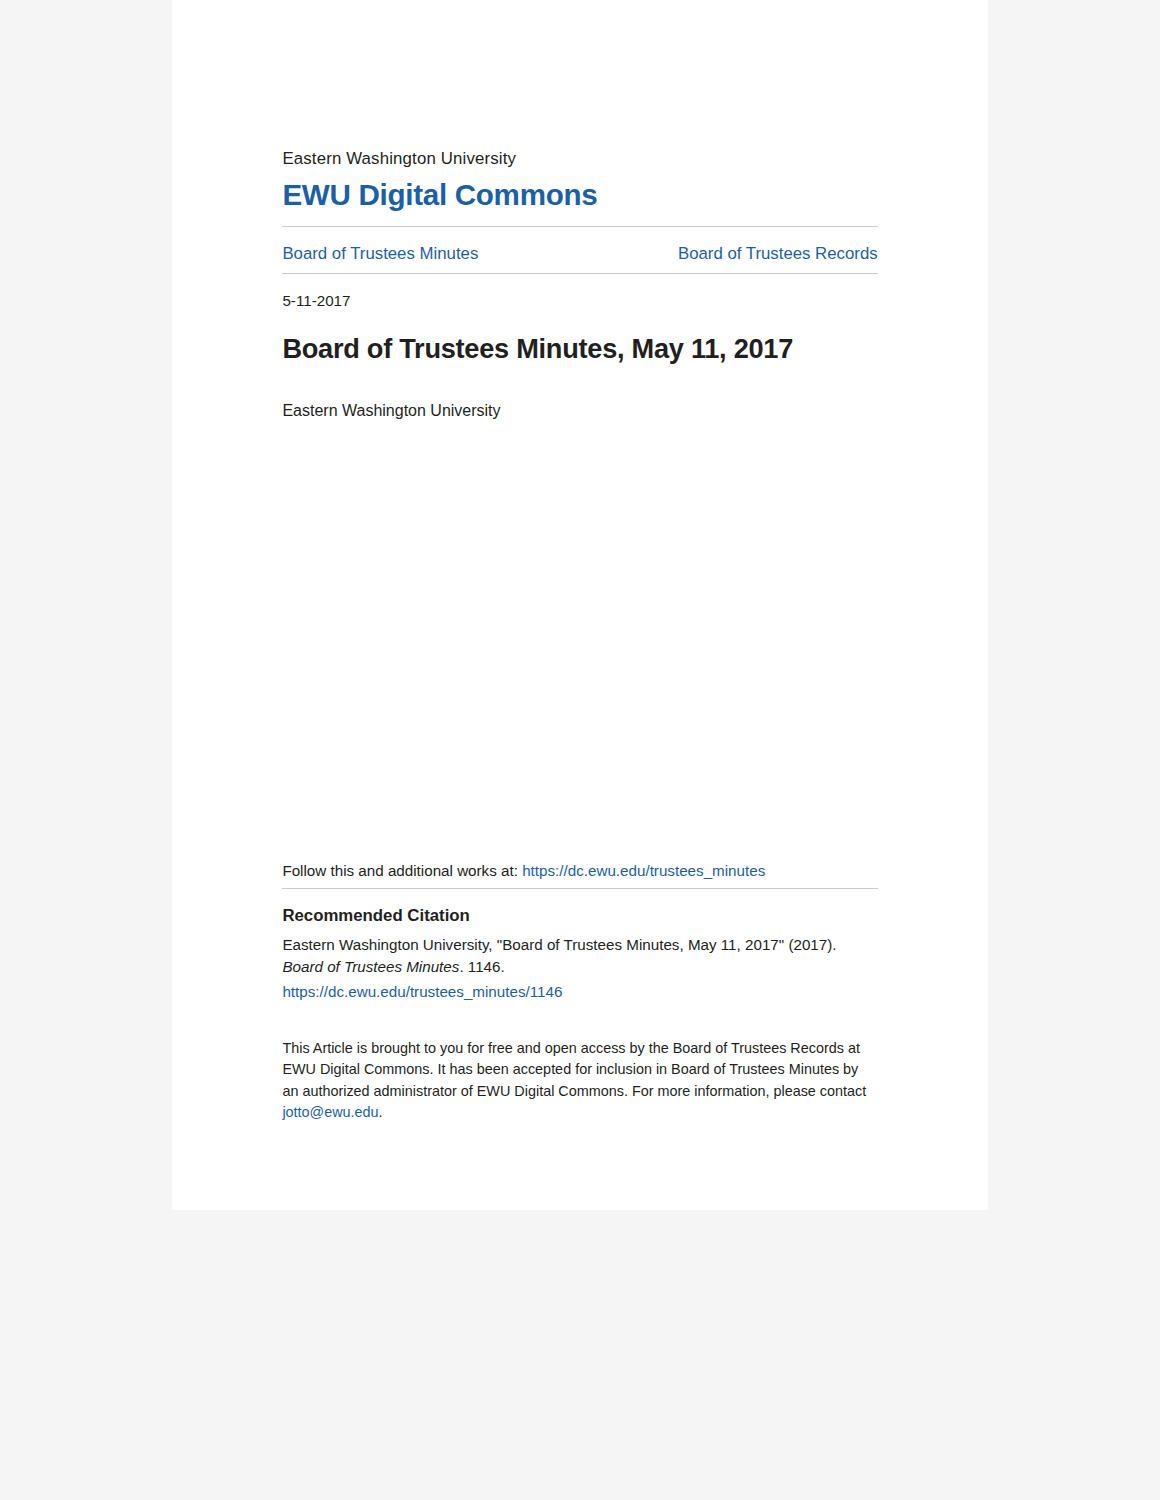Eastern Washington University
EWU Digital Commons
Board of Trustees Minutes
Board of Trustees Records
5-11-2017
Board of Trustees Minutes, May 11, 2017
Eastern Washington University
Follow this and additional works at: https://dc.ewu.edu/trustees_minutes
Recommended Citation
Eastern Washington University, "Board of Trustees Minutes, May 11, 2017" (2017). Board of Trustees Minutes. 1146.
https://dc.ewu.edu/trustees_minutes/1146
This Article is brought to you for free and open access by the Board of Trustees Records at EWU Digital Commons. It has been accepted for inclusion in Board of Trustees Minutes by an authorized administrator of EWU Digital Commons. For more information, please contact jotto@ewu.edu.